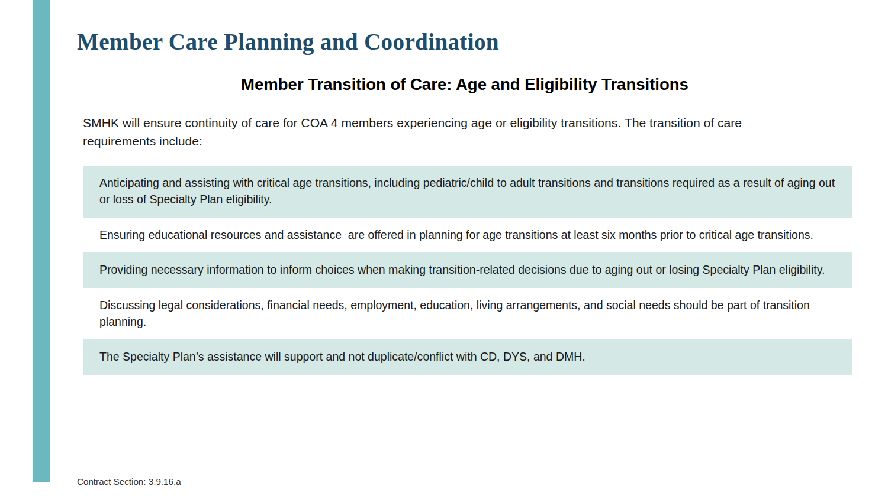Member Care Planning and Coordination
Member Transition of Care: Age and Eligibility Transitions
SMHK will ensure continuity of care for COA 4 members experiencing age or eligibility transitions. The transition of care requirements include:
Anticipating and assisting with critical age transitions, including pediatric/child to adult transitions and transitions required as a result of aging out or loss of Specialty Plan eligibility.
Ensuring educational resources and assistance are offered in planning for age transitions at least six months prior to critical age transitions.
Providing necessary information to inform choices when making transition-related decisions due to aging out or losing Specialty Plan eligibility.
Discussing legal considerations, financial needs, employment, education, living arrangements, and social needs should be part of transition planning.
The Specialty Plan’s assistance will support and not duplicate/conflict with CD, DYS, and DMH.
Contract Section: 3.9.16.a